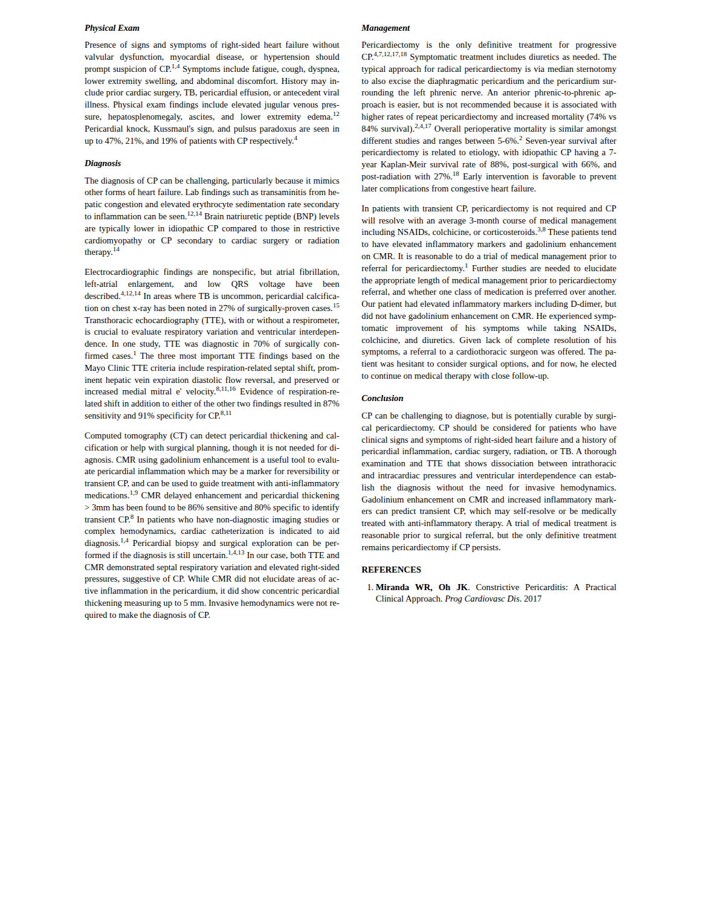Physical Exam
Presence of signs and symptoms of right-sided heart failure without valvular dysfunction, myocardial disease, or hypertension should prompt suspicion of CP.1,4 Symptoms include fatigue, cough, dyspnea, lower extremity swelling, and abdominal discomfort. History may include prior cardiac surgery, TB, pericardial effusion, or antecedent viral illness. Physical exam findings include elevated jugular venous pressure, hepatosplenomegaly, ascites, and lower extremity edema.12 Pericardial knock, Kussmaul's sign, and pulsus paradoxus are seen in up to 47%, 21%, and 19% of patients with CP respectively.4
Diagnosis
The diagnosis of CP can be challenging, particularly because it mimics other forms of heart failure. Lab findings such as transaminitis from hepatic congestion and elevated erythrocyte sedimentation rate secondary to inflammation can be seen.12,14 Brain natriuretic peptide (BNP) levels are typically lower in idiopathic CP compared to those in restrictive cardiomyopathy or CP secondary to cardiac surgery or radiation therapy.14
Electrocardiographic findings are nonspecific, but atrial fibrillation, left-atrial enlargement, and low QRS voltage have been described.4,12,14 In areas where TB is uncommon, pericardial calcification on chest x-ray has been noted in 27% of surgically-proven cases.15 Transthoracic echocardiography (TTE), with or without a respirometer, is crucial to evaluate respiratory variation and ventricular interdependence. In one study, TTE was diagnostic in 70% of surgically confirmed cases.1 The three most important TTE findings based on the Mayo Clinic TTE criteria include respiration-related septal shift, prominent hepatic vein expiration diastolic flow reversal, and preserved or increased medial mitral e' velocity.8,11,16 Evidence of respiration-related shift in addition to either of the other two findings resulted in 87% sensitivity and 91% specificity for CP.8,11
Computed tomography (CT) can detect pericardial thickening and calcification or help with surgical planning, though it is not needed for diagnosis. CMR using gadolinium enhancement is a useful tool to evaluate pericardial inflammation which may be a marker for reversibility or transient CP, and can be used to guide treatment with anti-inflammatory medications.1,9 CMR delayed enhancement and pericardial thickening > 3mm has been found to be 86% sensitive and 80% specific to identify transient CP.8 In patients who have non-diagnostic imaging studies or complex hemodynamics, cardiac catheterization is indicated to aid diagnosis.1,4 Pericardial biopsy and surgical exploration can be performed if the diagnosis is still uncertain.1,4,13 In our case, both TTE and CMR demonstrated septal respiratory variation and elevated right-sided pressures, suggestive of CP. While CMR did not elucidate areas of active inflammation in the pericardium, it did show concentric pericardial thickening measuring up to 5 mm. Invasive hemodynamics were not required to make the diagnosis of CP.
Management
Pericardiectomy is the only definitive treatment for progressive CP.4,7,12,17,18 Symptomatic treatment includes diuretics as needed. The typical approach for radical pericardiectomy is via median sternotomy to also excise the diaphragmatic pericardium and the pericardium surrounding the left phrenic nerve. An anterior phrenic-to-phrenic approach is easier, but is not recommended because it is associated with higher rates of repeat pericardiectomy and increased mortality (74% vs 84% survival).2,4,17 Overall perioperative mortality is similar amongst different studies and ranges between 5-6%.2 Seven-year survival after pericardiectomy is related to etiology, with idiopathic CP having a 7-year Kaplan-Meir survival rate of 88%, post-surgical with 66%, and post-radiation with 27%.18 Early intervention is favorable to prevent later complications from congestive heart failure.
In patients with transient CP, pericardiectomy is not required and CP will resolve with an average 3-month course of medical management including NSAIDs, colchicine, or corticosteroids.3,8 These patients tend to have elevated inflammatory markers and gadolinium enhancement on CMR. It is reasonable to do a trial of medical management prior to referral for pericardiectomy.1 Further studies are needed to elucidate the appropriate length of medical management prior to pericardiectomy referral, and whether one class of medication is preferred over another. Our patient had elevated inflammatory markers including D-dimer, but did not have gadolinium enhancement on CMR. He experienced symptomatic improvement of his symptoms while taking NSAIDs, colchicine, and diuretics. Given lack of complete resolution of his symptoms, a referral to a cardiothoracic surgeon was offered. The patient was hesitant to consider surgical options, and for now, he elected to continue on medical therapy with close follow-up.
Conclusion
CP can be challenging to diagnose, but is potentially curable by surgical pericardiectomy. CP should be considered for patients who have clinical signs and symptoms of right-sided heart failure and a history of pericardial inflammation, cardiac surgery, radiation, or TB. A thorough examination and TTE that shows dissociation between intrathoracic and intracardiac pressures and ventricular interdependence can establish the diagnosis without the need for invasive hemodynamics. Gadolinium enhancement on CMR and increased inflammatory markers can predict transient CP, which may self-resolve or be medically treated with anti-inflammatory therapy. A trial of medical treatment is reasonable prior to surgical referral, but the only definitive treatment remains pericardiectomy if CP persists.
REFERENCES
Miranda WR, Oh JK. Constrictive Pericarditis: A Practical Clinical Approach. Prog Cardiovasc Dis. 2017